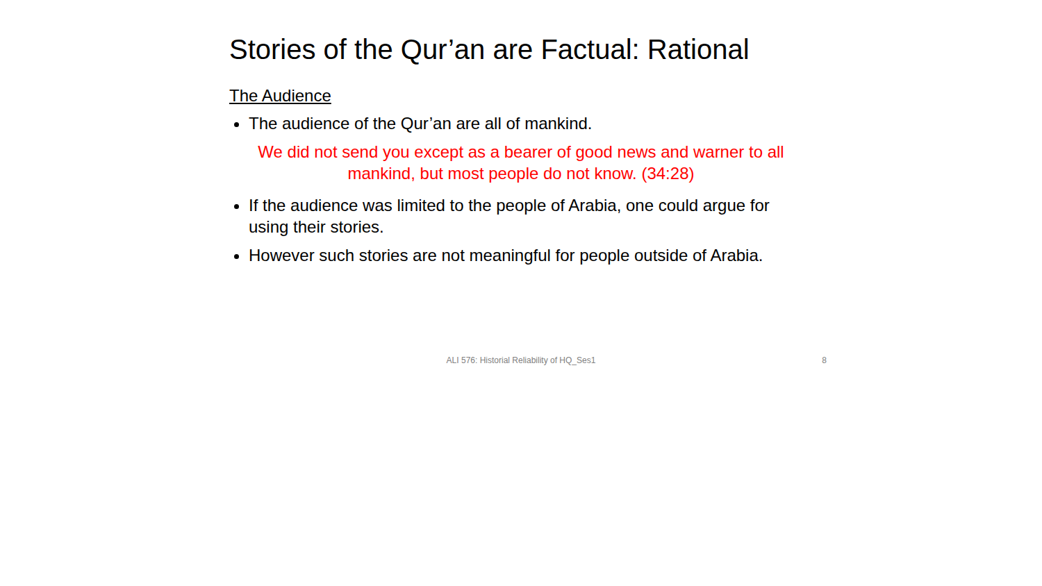Stories of the Qur’an are Factual: Rational
The Audience
The audience of the Qur’an are all of mankind.
We did not send you except as a bearer of good news and warner to all mankind, but most people do not know. (34:28)
If the audience was limited to the people of Arabia, one could argue for using their stories.
However such stories are not meaningful for people outside of Arabia.
ALI 576: Historial Reliability of HQ_Ses1
8